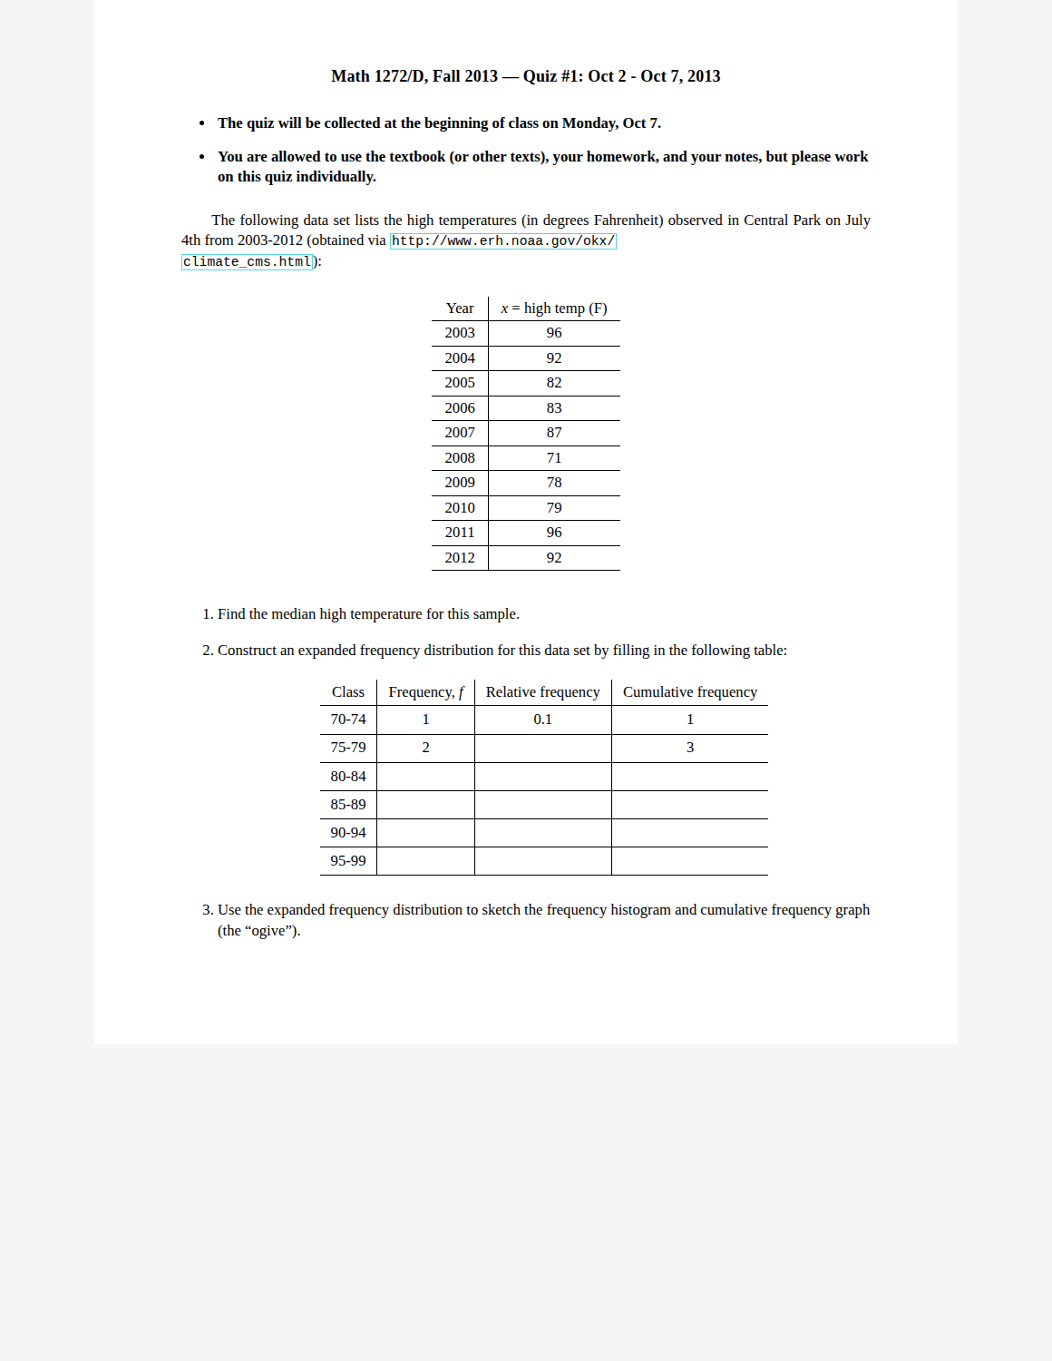Math 1272/D, Fall 2013 — Quiz #1: Oct 2 - Oct 7, 2013
The quiz will be collected at the beginning of class on Monday, Oct 7.
You are allowed to use the textbook (or other texts), your homework, and your notes, but please work on this quiz individually.
The following data set lists the high temperatures (in degrees Fahrenheit) observed in Central Park on July 4th from 2003-2012 (obtained via http://www.erh.noaa.gov/okx/
climate_cms.html):
| Year | x = high temp (F) |
| --- | --- |
| 2003 | 96 |
| 2004 | 92 |
| 2005 | 82 |
| 2006 | 83 |
| 2007 | 87 |
| 2008 | 71 |
| 2009 | 78 |
| 2010 | 79 |
| 2011 | 96 |
| 2012 | 92 |
Find the median high temperature for this sample.
Construct an expanded frequency distribution for this data set by filling in the following table:
| Class | Frequency, f | Relative frequency | Cumulative frequency |
| --- | --- | --- | --- |
| 70-74 | 1 | 0.1 | 1 |
| 75-79 | 2 | | 3 |
| 80-84 | | | |
| 85-89 | | | |
| 90-94 | | | |
| 95-99 | | | |
Use the expanded frequency distribution to sketch the frequency histogram and cumulative frequency graph (the “ogive”).